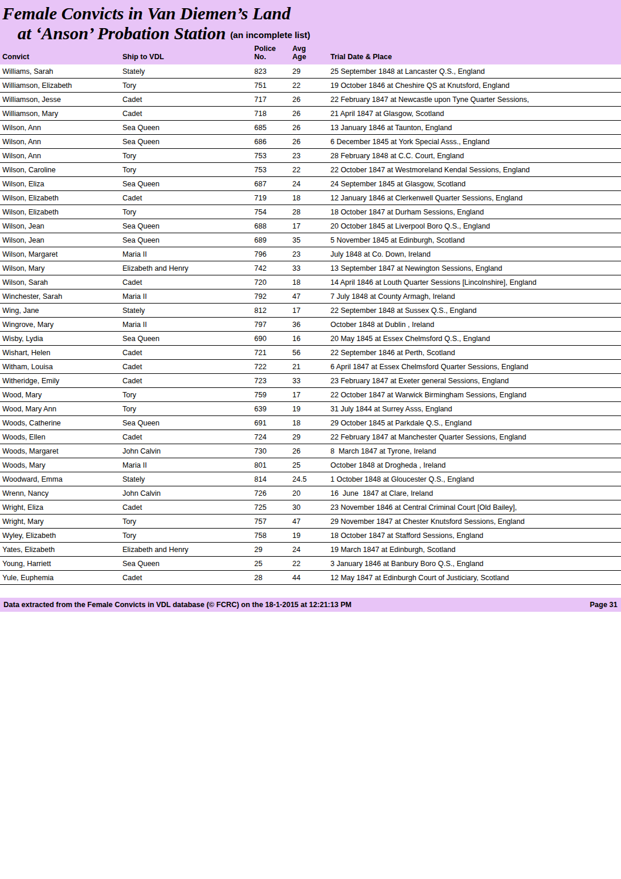Female Convicts in Van Diemen’s Land
at ‘Anson’ Probation Station (an incomplete list)
| Convict | Ship to VDL | Police No. | Avg Age | Trial Date & Place |
| --- | --- | --- | --- | --- |
| Williams, Sarah | Stately | 823 | 29 | 25 September 1848 at Lancaster Q.S., England |
| Williamson, Elizabeth | Tory | 751 | 22 | 19 October 1846 at Cheshire QS at Knutsford, England |
| Williamson, Jesse | Cadet | 717 | 26 | 22 February 1847 at Newcastle upon Tyne Quarter Sessions, |
| Williamson, Mary | Cadet | 718 | 26 | 21 April 1847 at Glasgow, Scotland |
| Wilson, Ann | Sea Queen | 685 | 26 | 13 January 1846 at Taunton, England |
| Wilson, Ann | Sea Queen | 686 | 26 | 6 December 1845 at York Special Asss., England |
| Wilson, Ann | Tory | 753 | 23 | 28 February 1848 at C.C. Court, England |
| Wilson, Caroline | Tory | 753 | 22 | 22 October 1847 at Westmoreland Kendal Sessions, England |
| Wilson, Eliza | Sea Queen | 687 | 24 | 24 September 1845 at Glasgow, Scotland |
| Wilson, Elizabeth | Cadet | 719 | 18 | 12 January 1846 at Clerkenwell Quarter Sessions, England |
| Wilson, Elizabeth | Tory | 754 | 28 | 18 October 1847 at Durham Sessions, England |
| Wilson, Jean | Sea Queen | 688 | 17 | 20 October 1845 at Liverpool Boro Q.S., England |
| Wilson, Jean | Sea Queen | 689 | 35 | 5 November 1845 at Edinburgh, Scotland |
| Wilson, Margaret | Maria II | 796 | 23 | July 1848 at Co. Down, Ireland |
| Wilson, Mary | Elizabeth and Henry | 742 | 33 | 13 September 1847 at Newington Sessions, England |
| Wilson, Sarah | Cadet | 720 | 18 | 14 April 1846 at Louth Quarter Sessions [Lincolnshire], England |
| Winchester, Sarah | Maria II | 792 | 47 | 7 July 1848 at County Armagh, Ireland |
| Wing, Jane | Stately | 812 | 17 | 22 September 1848 at Sussex Q.S., England |
| Wingrove, Mary | Maria II | 797 | 36 | October 1848 at Dublin , Ireland |
| Wisby, Lydia | Sea Queen | 690 | 16 | 20 May 1845 at Essex Chelmsford Q.S., England |
| Wishart, Helen | Cadet | 721 | 56 | 22 September 1846 at Perth, Scotland |
| Witham, Louisa | Cadet | 722 | 21 | 6 April 1847 at Essex Chelmsford Quarter Sessions, England |
| Witheridge, Emily | Cadet | 723 | 33 | 23 February 1847 at Exeter general Sessions, England |
| Wood, Mary | Tory | 759 | 17 | 22 October 1847 at Warwick Birmingham Sessions, England |
| Wood, Mary Ann | Tory | 639 | 19 | 31 July 1844 at Surrey Asss, England |
| Woods, Catherine | Sea Queen | 691 | 18 | 29 October 1845 at Parkdale Q.S., England |
| Woods, Ellen | Cadet | 724 | 29 | 22 February 1847 at Manchester Quarter Sessions, England |
| Woods, Margaret | John Calvin | 730 | 26 | 8 March 1847 at Tyrone, Ireland |
| Woods, Mary | Maria II | 801 | 25 | October 1848 at Drogheda , Ireland |
| Woodward, Emma | Stately | 814 | 24.5 | 1 October 1848 at Gloucester Q.S., England |
| Wrenn, Nancy | John Calvin | 726 | 20 | 16 June 1847 at Clare, Ireland |
| Wright, Eliza | Cadet | 725 | 30 | 23 November 1846 at Central Criminal Court [Old Bailey], |
| Wright, Mary | Tory | 757 | 47 | 29 November 1847 at Chester Knutsford Sessions, England |
| Wyley, Elizabeth | Tory | 758 | 19 | 18 October 1847 at Stafford Sessions, England |
| Yates, Elizabeth | Elizabeth and Henry | 29 | 24 | 19 March 1847 at Edinburgh, Scotland |
| Young, Harriett | Sea Queen | 25 | 22 | 3 January 1846 at Banbury Boro Q.S., England |
| Yule, Euphemia | Cadet | 28 | 44 | 12 May 1847 at Edinburgh Court of Justiciary, Scotland |
Data extracted from the Female Convicts in VDL database (© FCRC) on the 18-1-2015 at 12:21:13 PM Page 31